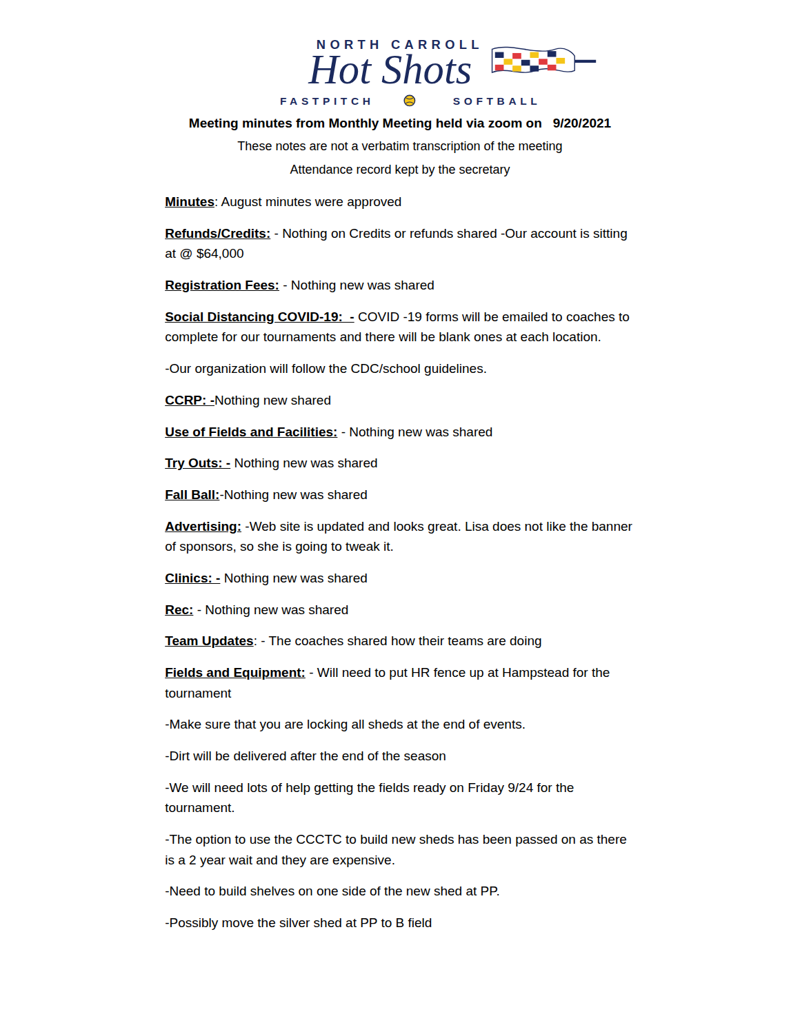NORTH CARROLL Hot Shots FASTPITCH SOFTBALL
Meeting minutes from Monthly Meeting held via zoom on 9/20/2021
These notes are not a verbatim transcription of the meeting
Attendance record kept by the secretary
Minutes: August minutes were approved
Refunds/Credits: - Nothing on Credits or refunds shared -Our account is sitting at @ $64,000
Registration Fees: - Nothing new was shared
Social Distancing COVID-19: - COVID -19 forms will be emailed to coaches to complete for our tournaments and there will be blank ones at each location.
-Our organization will follow the CDC/school guidelines.
CCRP: -Nothing new shared
Use of Fields and Facilities: - Nothing new was shared
Try Outs: - Nothing new was shared
Fall Ball:-Nothing new was shared
Advertising: -Web site is updated and looks great. Lisa does not like the banner of sponsors, so she is going to tweak it.
Clinics: - Nothing new was shared
Rec: - Nothing new was shared
Team Updates: - The coaches shared how their teams are doing
Fields and Equipment: - Will need to put HR fence up at Hampstead for the tournament
-Make sure that you are locking all sheds at the end of events.
-Dirt will be delivered after the end of the season
-We will need lots of help getting the fields ready on Friday 9/24 for the tournament.
-The option to use the CCCTC to build new sheds has been passed on as there is a 2 year wait and they are expensive.
-Need to build shelves on one side of the new shed at PP.
-Possibly move the silver shed at PP to B field